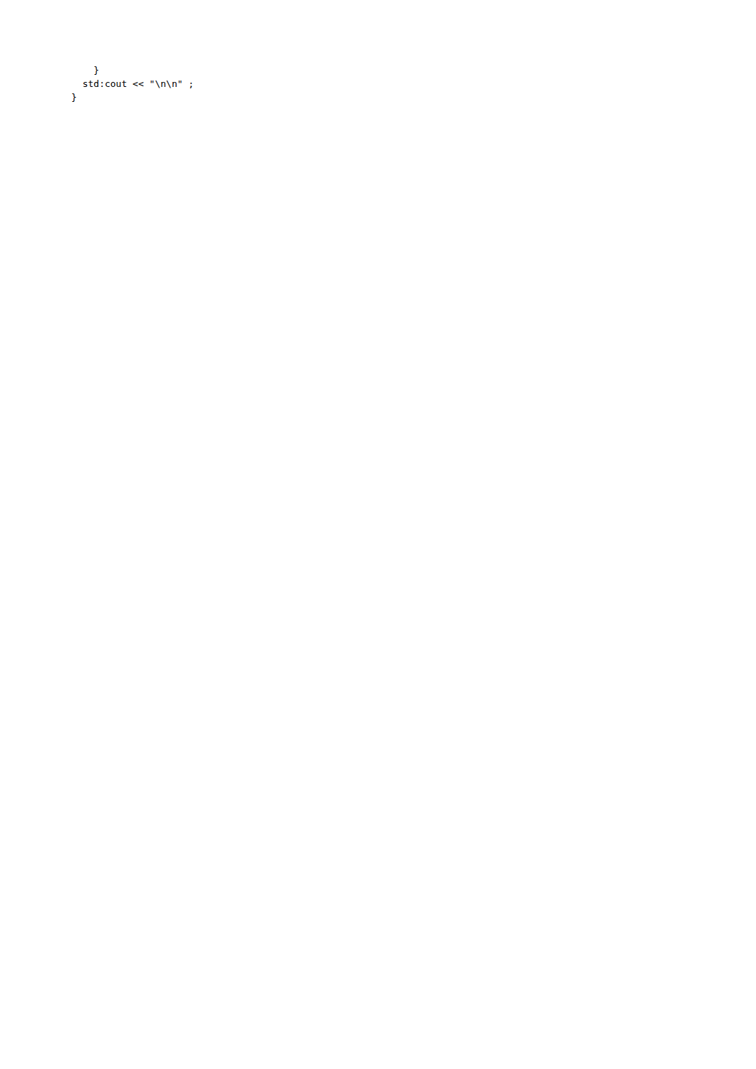}
  std:cout << "\n\n" ;
}